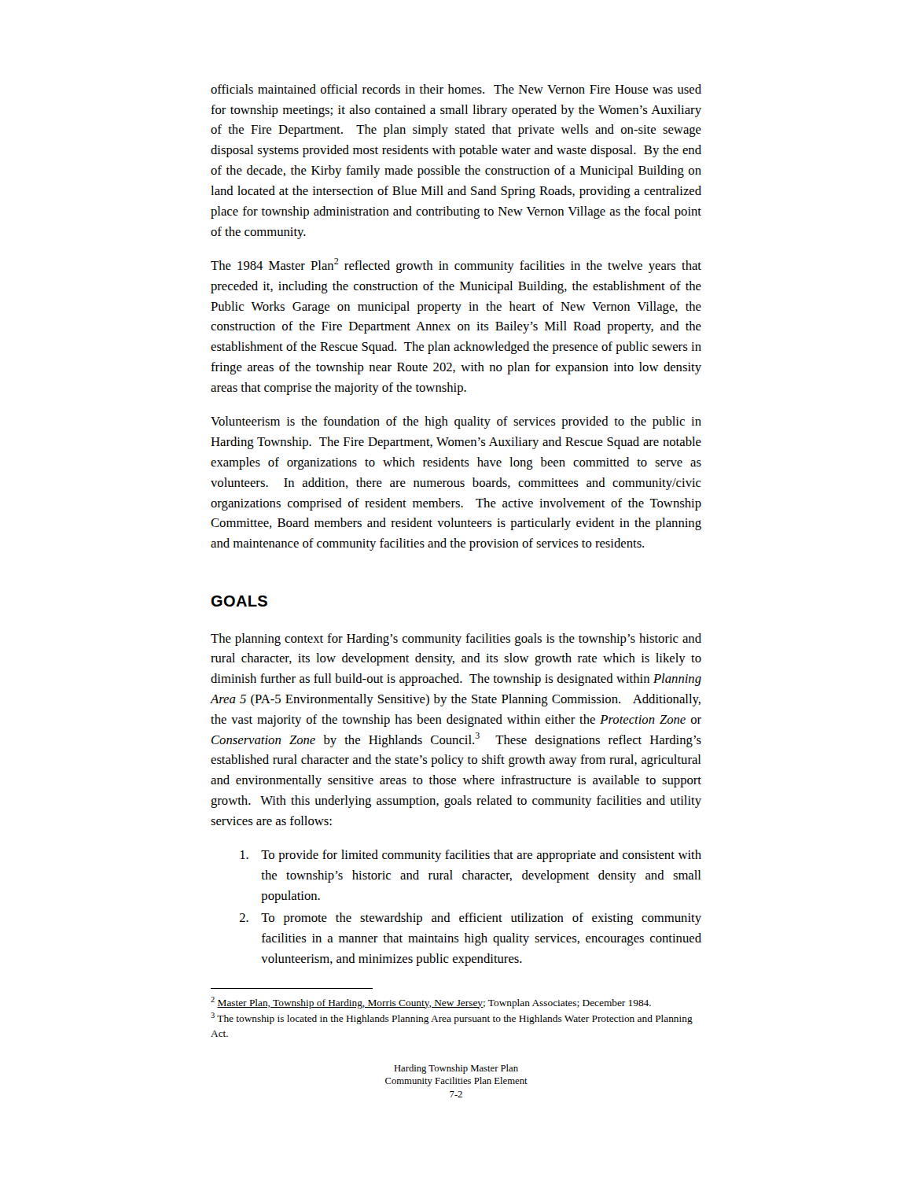officials maintained official records in their homes. The New Vernon Fire House was used for township meetings; it also contained a small library operated by the Women’s Auxiliary of the Fire Department. The plan simply stated that private wells and on-site sewage disposal systems provided most residents with potable water and waste disposal. By the end of the decade, the Kirby family made possible the construction of a Municipal Building on land located at the intersection of Blue Mill and Sand Spring Roads, providing a centralized place for township administration and contributing to New Vernon Village as the focal point of the community.
The 1984 Master Plan2 reflected growth in community facilities in the twelve years that preceded it, including the construction of the Municipal Building, the establishment of the Public Works Garage on municipal property in the heart of New Vernon Village, the construction of the Fire Department Annex on its Bailey’s Mill Road property, and the establishment of the Rescue Squad. The plan acknowledged the presence of public sewers in fringe areas of the township near Route 202, with no plan for expansion into low density areas that comprise the majority of the township.
Volunteerism is the foundation of the high quality of services provided to the public in Harding Township. The Fire Department, Women’s Auxiliary and Rescue Squad are notable examples of organizations to which residents have long been committed to serve as volunteers. In addition, there are numerous boards, committees and community/civic organizations comprised of resident members. The active involvement of the Township Committee, Board members and resident volunteers is particularly evident in the planning and maintenance of community facilities and the provision of services to residents.
GOALS
The planning context for Harding’s community facilities goals is the township’s historic and rural character, its low development density, and its slow growth rate which is likely to diminish further as full build-out is approached. The township is designated within Planning Area 5 (PA-5 Environmentally Sensitive) by the State Planning Commission. Additionally, the vast majority of the township has been designated within either the Protection Zone or Conservation Zone by the Highlands Council.3 These designations reflect Harding’s established rural character and the state’s policy to shift growth away from rural, agricultural and environmentally sensitive areas to those where infrastructure is available to support growth. With this underlying assumption, goals related to community facilities and utility services are as follows:
To provide for limited community facilities that are appropriate and consistent with the township’s historic and rural character, development density and small population.
To promote the stewardship and efficient utilization of existing community facilities in a manner that maintains high quality services, encourages continued volunteerism, and minimizes public expenditures.
2 Master Plan, Township of Harding, Morris County, New Jersey; Townplan Associates; December 1984.
3 The township is located in the Highlands Planning Area pursuant to the Highlands Water Protection and Planning Act.
Harding Township Master Plan
Community Facilities Plan Element
7-2